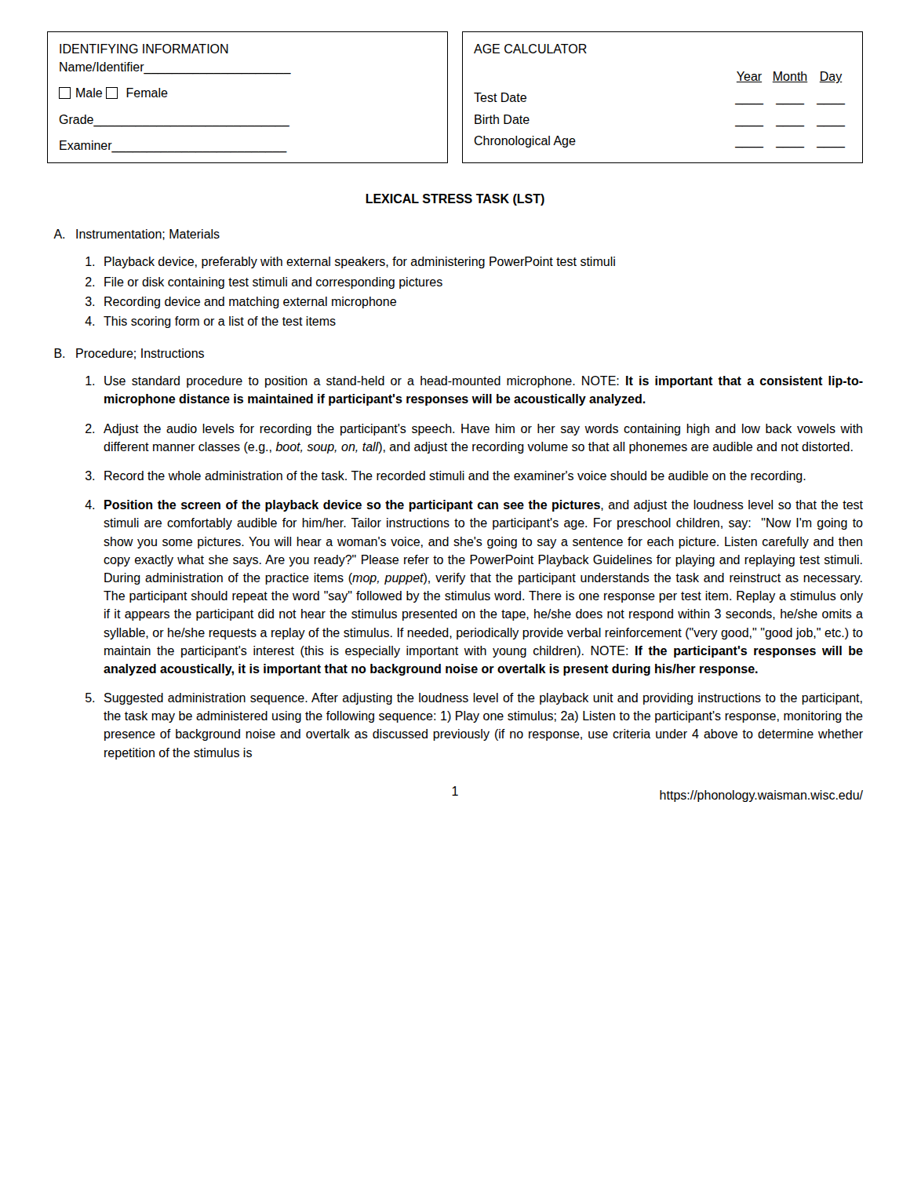IDENTIFYING INFORMATION
Name/Identifier_____________________
Male Female
Grade____________________________
Examiner_________________________
AGE CALCULATOR
| | Year | Month | Day |
| --- | --- | --- | --- |
| Test Date | ____ | ____ | ____ |
| Birth Date | ____ | ____ | ____ |
| Chronological Age | ____ | ____ | ____ |
LEXICAL STRESS TASK (LST)
Instrumentation; Materials
Playback device, preferably with external speakers, for administering PowerPoint test stimuli
File or disk containing test stimuli and corresponding pictures
Recording device and matching external microphone
This scoring form or a list of the test items
Procedure; Instructions
Use standard procedure to position a stand-held or a head-mounted microphone. NOTE: It is important that a consistent lip-to-microphone distance is maintained if participant's responses will be acoustically analyzed.
Adjust the audio levels for recording the participant's speech. Have him or her say words containing high and low back vowels with different manner classes (e.g., boot, soup, on, tall), and adjust the recording volume so that all phonemes are audible and not distorted.
Record the whole administration of the task. The recorded stimuli and the examiner's voice should be audible on the recording.
Position the screen of the playback device so the participant can see the pictures, and adjust the loudness level so that the test stimuli are comfortably audible for him/her. Tailor instructions to the participant's age. For preschool children, say: "Now I'm going to show you some pictures. You will hear a woman's voice, and she's going to say a sentence for each picture. Listen carefully and then copy exactly what she says. Are you ready?" Please refer to the PowerPoint Playback Guidelines for playing and replaying test stimuli. During administration of the practice items (mop, puppet), verify that the participant understands the task and reinstruct as necessary. The participant should repeat the word "say" followed by the stimulus word. There is one response per test item. Replay a stimulus only if it appears the participant did not hear the stimulus presented on the tape, he/she does not respond within 3 seconds, he/she omits a syllable, or he/she requests a replay of the stimulus. If needed, periodically provide verbal reinforcement ("very good," "good job," etc.) to maintain the participant's interest (this is especially important with young children). NOTE: If the participant's responses will be analyzed acoustically, it is important that no background noise or overtalk is present during his/her response.
Suggested administration sequence. After adjusting the loudness level of the playback unit and providing instructions to the participant, the task may be administered using the following sequence: 1) Play one stimulus; 2a) Listen to the participant's response, monitoring the presence of background noise and overtalk as discussed previously (if no response, use criteria under 4 above to determine whether repetition of the stimulus is
1
https://phonology.waisman.wisc.edu/